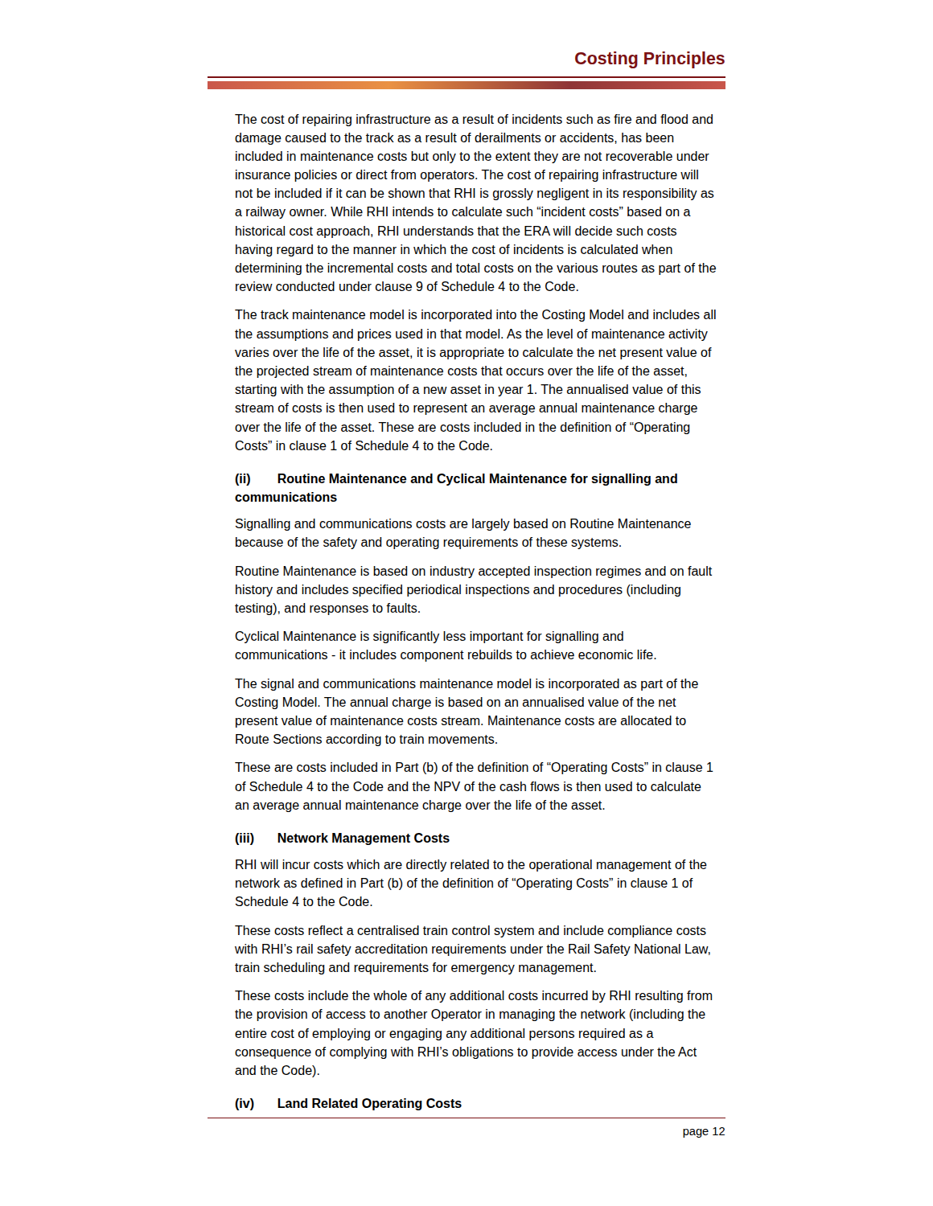Costing Principles
The cost of repairing infrastructure as a result of incidents such as fire and flood and damage caused to the track as a result of derailments or accidents, has been included in maintenance costs but only to the extent they are not recoverable under insurance policies or direct from operators. The cost of repairing infrastructure will not be included if it can be shown that RHI is grossly negligent in its responsibility as a railway owner. While RHI intends to calculate such “incident costs” based on a historical cost approach, RHI understands that the ERA will decide such costs having regard to the manner in which the cost of incidents is calculated when determining the incremental costs and total costs on the various routes as part of the review conducted under clause 9 of Schedule 4 to the Code.
The track maintenance model is incorporated into the Costing Model and includes all the assumptions and prices used in that model. As the level of maintenance activity varies over the life of the asset, it is appropriate to calculate the net present value of the projected stream of maintenance costs that occurs over the life of the asset, starting with the assumption of a new asset in year 1. The annualised value of this stream of costs is then used to represent an average annual maintenance charge over the life of the asset. These are costs included in the definition of “Operating Costs” in clause 1 of Schedule 4 to the Code.
(ii) Routine Maintenance and Cyclical Maintenance for signalling and communications
Signalling and communications costs are largely based on Routine Maintenance because of the safety and operating requirements of these systems.
Routine Maintenance is based on industry accepted inspection regimes and on fault history and includes specified periodical inspections and procedures (including testing), and responses to faults.
Cyclical Maintenance is significantly less important for signalling and communications - it includes component rebuilds to achieve economic life.
The signal and communications maintenance model is incorporated as part of the Costing Model. The annual charge is based on an annualised value of the net present value of maintenance costs stream. Maintenance costs are allocated to Route Sections according to train movements.
These are costs included in Part (b) of the definition of “Operating Costs” in clause 1 of Schedule 4 to the Code and the NPV of the cash flows is then used to calculate an average annual maintenance charge over the life of the asset.
(iii) Network Management Costs
RHI will incur costs which are directly related to the operational management of the network as defined in Part (b) of the definition of “Operating Costs” in clause 1 of Schedule 4 to the Code.
These costs reflect a centralised train control system and include compliance costs with RHI’s rail safety accreditation requirements under the Rail Safety National Law, train scheduling and requirements for emergency management.
These costs include the whole of any additional costs incurred by RHI resulting from the provision of access to another Operator in managing the network (including the entire cost of employing or engaging any additional persons required as a consequence of complying with RHI’s obligations to provide access under the Act and the Code).
(iv) Land Related Operating Costs
page 12